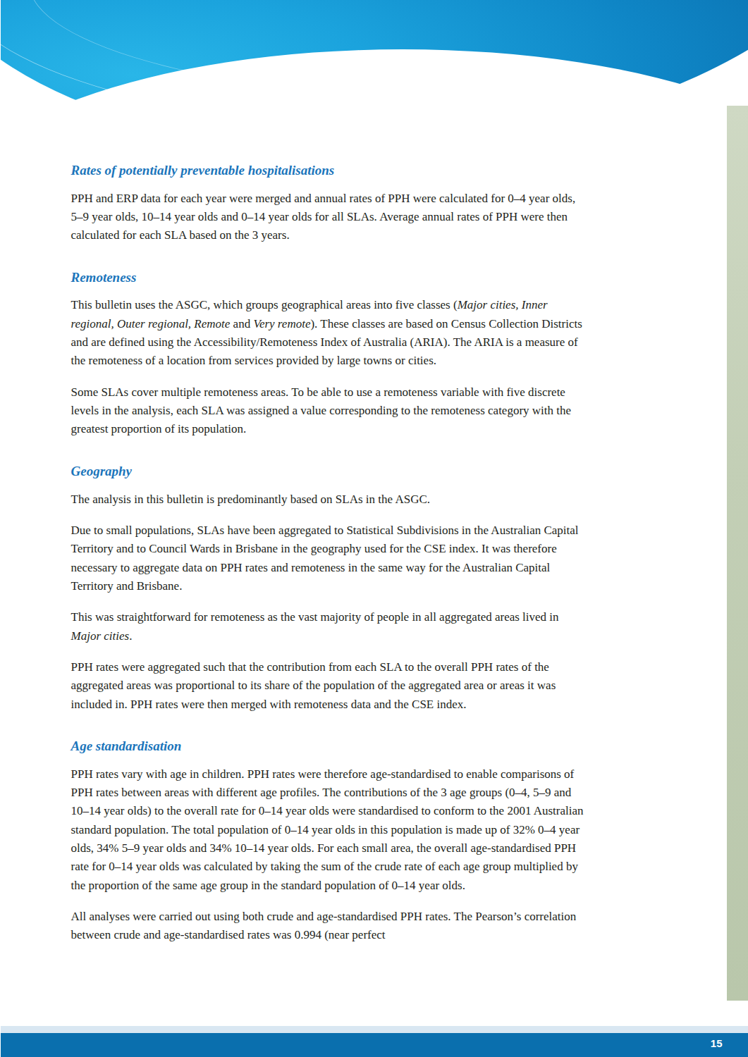Rates of potentially preventable hospitalisations
PPH and ERP data for each year were merged and annual rates of PPH were calculated for 0–4 year olds, 5–9 year olds, 10–14 year olds and 0–14 year olds for all SLAs. Average annual rates of PPH were then calculated for each SLA based on the 3 years.
Remoteness
This bulletin uses the ASGC, which groups geographical areas into five classes (Major cities, Inner regional, Outer regional, Remote and Very remote). These classes are based on Census Collection Districts and are defined using the Accessibility/Remoteness Index of Australia (ARIA). The ARIA is a measure of the remoteness of a location from services provided by large towns or cities.
Some SLAs cover multiple remoteness areas. To be able to use a remoteness variable with five discrete levels in the analysis, each SLA was assigned a value corresponding to the remoteness category with the greatest proportion of its population.
Geography
The analysis in this bulletin is predominantly based on SLAs in the ASGC.
Due to small populations, SLAs have been aggregated to Statistical Subdivisions in the Australian Capital Territory and to Council Wards in Brisbane in the geography used for the CSE index. It was therefore necessary to aggregate data on PPH rates and remoteness in the same way for the Australian Capital Territory and Brisbane.
This was straightforward for remoteness as the vast majority of people in all aggregated areas lived in Major cities.
PPH rates were aggregated such that the contribution from each SLA to the overall PPH rates of the aggregated areas was proportional to its share of the population of the aggregated area or areas it was included in. PPH rates were then merged with remoteness data and the CSE index.
Age standardisation
PPH rates vary with age in children. PPH rates were therefore age-standardised to enable comparisons of PPH rates between areas with different age profiles. The contributions of the 3 age groups (0–4, 5–9 and 10–14 year olds) to the overall rate for 0–14 year olds were standardised to conform to the 2001 Australian standard population. The total population of 0–14 year olds in this population is made up of 32% 0–4 year olds, 34% 5–9 year olds and 34% 10–14 year olds. For each small area, the overall age-standardised PPH rate for 0–14 year olds was calculated by taking the sum of the crude rate of each age group multiplied by the proportion of the same age group in the standard population of 0–14 year olds.
All analyses were carried out using both crude and age-standardised PPH rates. The Pearson’s correlation between crude and age-standardised rates was 0.994 (near perfect
15